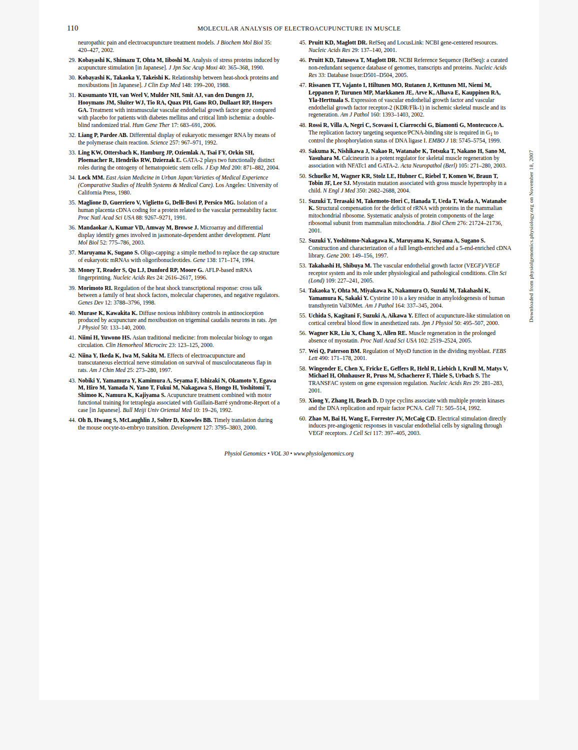Downloaded from physiolgenomics.physiology.org on November 18, 2007
110
Molecular Analysis of Electroacupuncture in Muscle
neuropathic pain and electroacupuncture treatment models. J Biochem Mol Biol 35: 420–427, 2002.
29. Kobayashi K, Shimazu T, Ohta M, Iiboshi M. Analysis of stress proteins induced by acupuncture stimulation [in Japanese]. J Jpn Soc Acup Moxi 40: 365–368, 1990.
30. Kobayashi K, Takaoka Y, Takeishi K. Relationship between heat-shock proteins and moxibustions [in Japanese]. J Clin Exp Med 148: 199–200, 1988.
31. Kusumanto YH, van Weel V, Mulder NH, Smit AJ, van den Dungen JJ, Hooymans JM, Sluiter WJ, Tio RA, Quax PH, Gans RO, Dullaart RP, Hospers GA. Treatment with intramuscular vascular endothelial growth factor gene compared with placebo for patients with diabetes mellitus and critical limb ischemia: a double-blind randomized trial. Hum Gene Ther 17: 683–691, 2006.
32. Liang P, Pardee AB. Differential display of eukaryotic messenger RNA by means of the polymerase chain reaction. Science 257: 967–971, 1992.
33. Ling KW, Ottersbach K, Hamburg JP, Oziemlak A, Tsai FY, Orkin SH, Ploemacher R, Hendriks RW, Dzierzak E. GATA-2 plays two functionally distinct roles during the ontogeny of hematopoietic stem cells. J Exp Med 200: 871–882, 2004.
34. Lock MM. East Asian Medicine in Urban Japan:Varieties of Medical Experience (Comparative Studies of Health Systems & Medical Care). Los Angeles: University of California Press, 1980.
35. Maglione D, Guerriero V, Viglietto G, Delli-Bovi P, Persico MG. Isolation of a human placenta cDNA coding for a protein related to the vascular permeability factor. Proc Natl Acad Sci USA 88: 9267–9271, 1991.
36. Mandaokar A, Kumar VD, Amway M, Browse J. Microarray and differential display identify genes involved in jasmonate-dependent anther development. Plant Mol Biol 52: 775–786, 2003.
37. Maruyama K, Sugano S. Oligo-capping: a simple method to replace the cap structure of eukaryotic mRNAs with oligoribonucleotides. Gene 138: 171–174, 1994.
38. Money T, Reader S, Qu LJ, Dunford RP, Moore G. AFLP-based mRNA fingerprinting. Nucleic Acids Res 24: 2616–2617, 1996.
39. Morimoto RI. Regulation of the heat shock transcriptional response: cross talk between a family of heat shock factors, molecular chaperones, and negative regulators. Genes Dev 12: 3788–3796, 1998.
40. Murase K, Kawakita K. Diffuse noxious inhibitory controls in antinociception produced by acupuncture and moxibustion on trigeminal caudalis neurons in rats. Jpn J Physiol 50: 133–140, 2000.
41. Niimi H, Yuwono HS. Asian traditional medicine: from molecular biology to organ circulation. Clin Hemorheol Microcirc 23: 123–125, 2000.
42. Niina Y, Ikeda K, Iwa M, Sakita M. Effects of electroacupuncture and transcutaneous electrical nerve stimulation on survival of musculocutaneous flap in rats. Am J Chin Med 25: 273–280, 1997.
43. Nobiki Y, Yamamura Y, Kamimura A, Seyama F, Ishizaki N, Okamoto Y, Egawa M, Hiro M, Yamada N, Yano T, Fukui M, Nakagawa S, Hongo H, Yoshitomi T, Shimoo K, Namura K, Kajiyama S. Acupuncture treatment combined with motor functional training for tetraplegia associated with Guillain-Barré syndrome-Report of a case [in Japanese]. Bull Meiji Univ Oriental Med 10: 19–26, 1992.
44. Oh B, Hwang S, McLaughlin J, Solter D, Knowles BB. Timely translation during the mouse oocyte-to-embryo transition. Development 127: 3795–3803, 2000.
45. Pruitt KD, Maglott DR. RefSeq and LocusLink: NCBI gene-centered resources. Nucleic Acids Res 29: 137–140, 2001.
46. Pruitt KD, Tatusova T, Maglott DR. NCBI Reference Sequence (RefSeq): a curated non-redundant sequence database of genomes, transcripts and proteins. Nucleic Acids Res 33: Database Issue:D501–D504, 2005.
47. Rissanen TT, Vajanto I, Hiltunen MO, Rutanen J, Kettunen MI, Niemi M, Leppanen P, Turunen MP, Markkanen JE, Arve K, Alhava E, Kauppinen RA, Yla-Herttuala S. Expression of vascular endothelial growth factor and vascular endothelial growth factor receptor-2 (KDR/Flk-1) in ischemic skeletal muscle and its regeneration. Am J Pathol 160: 1393–1403, 2002.
48. Rossi R, Villa A, Negri C, Scovassi I, Ciarrocchi G, Biamonti G, Montecucco A. The replication factory targeting sequence/PCNA-binding site is required in G1 to control the phosphorylation status of DNA ligase I. EMBO J 18: 5745–5754, 1999.
49. Sakuma K, Nishikawa J, Nakao R, Watanabe K, Totsuka T, Nakano H, Sano M, Yasuhara M. Calcineurin is a potent regulator for skeletal muscle regeneration by association with NFATc1 and GATA-2. Acta Neuropathol (Berl) 105: 271–280, 2003.
50. Schuelke M, Wagner KR, Stolz LE, Hubner C, Riebel T, Komen W, Braun T, Tobin JF, Lee SJ. Myostatin mutation associated with gross muscle hypertrophy in a child. N Engl J Med 350: 2682–2688, 2004.
51. Suzuki T, Terasaki M, Takemoto-Hori C, Hanada T, Ueda T, Wada A, Watanabe K. Structural compensation for the deficit of rRNA with proteins in the mammalian mitochondrial ribosome. Systematic analysis of protein components of the large ribosomal subunit from mammalian mitochondria. J Biol Chem 276: 21724–21736, 2001.
52. Suzuki Y, Yoshitomo-Nakagawa K, Maruyama K, Suyama A, Sugano S. Construction and characterization of a full length-enriched and a 5-end-enriched cDNA library. Gene 200: 149–156, 1997.
53. Takahashi H, Shibuya M. The vascular endothelial growth factor (VEGF)/VEGF receptor system and its role under physiological and pathological conditions. Clin Sci (Lond) 109: 227–241, 2005.
54. Takaoka Y, Ohta M, Miyakawa K, Nakamura O, Suzuki M, Takahashi K, Yamamura K, Sakaki Y. Cysteine 10 is a key residue in amyloidogenesis of human transthyretin Val30Met. Am J Pathol 164: 337–345, 2004.
55. Uchida S, Kagitani F, Suzuki A, Aikawa Y. Effect of acupuncture-like stimulation on cortical cerebral blood flow in anesthetized rats. Jpn J Physiol 50: 495–507, 2000.
56. Wagner KR, Liu X, Chang X, Allen RE. Muscle regeneration in the prolonged absence of myostatin. Proc Natl Acad Sci USA 102: 2519–2524, 2005.
57. Wei Q, Paterson BM. Regulation of MyoD function in the dividing myoblast. FEBS Lett 490: 171–178, 2001.
58. Wingender E, Chen X, Fricke E, Geffers R, Hehl R, Liebich I, Krull M, Matys V, Michael H, Ohnhauser R, Pruss M, Schacherer F, Thiele S, Urbach S. The TRANSFAC system on gene expression regulation. Nucleic Acids Res 29: 281–283, 2001.
59. Xiong Y, Zhang H, Beach D. D type cyclins associate with multiple protein kinases and the DNA replication and repair factor PCNA. Cell 71: 505–514, 1992.
60. Zhao M, Bai H, Wang E, Forrester JV, McCaig CD. Electrical stimulation directly induces pre-angiogenic responses in vascular endothelial cells by signaling through VEGF receptors. J Cell Sci 117: 397–405, 2003.
Physiol Genomics • VOL 30 • www.physiolgenomics.org